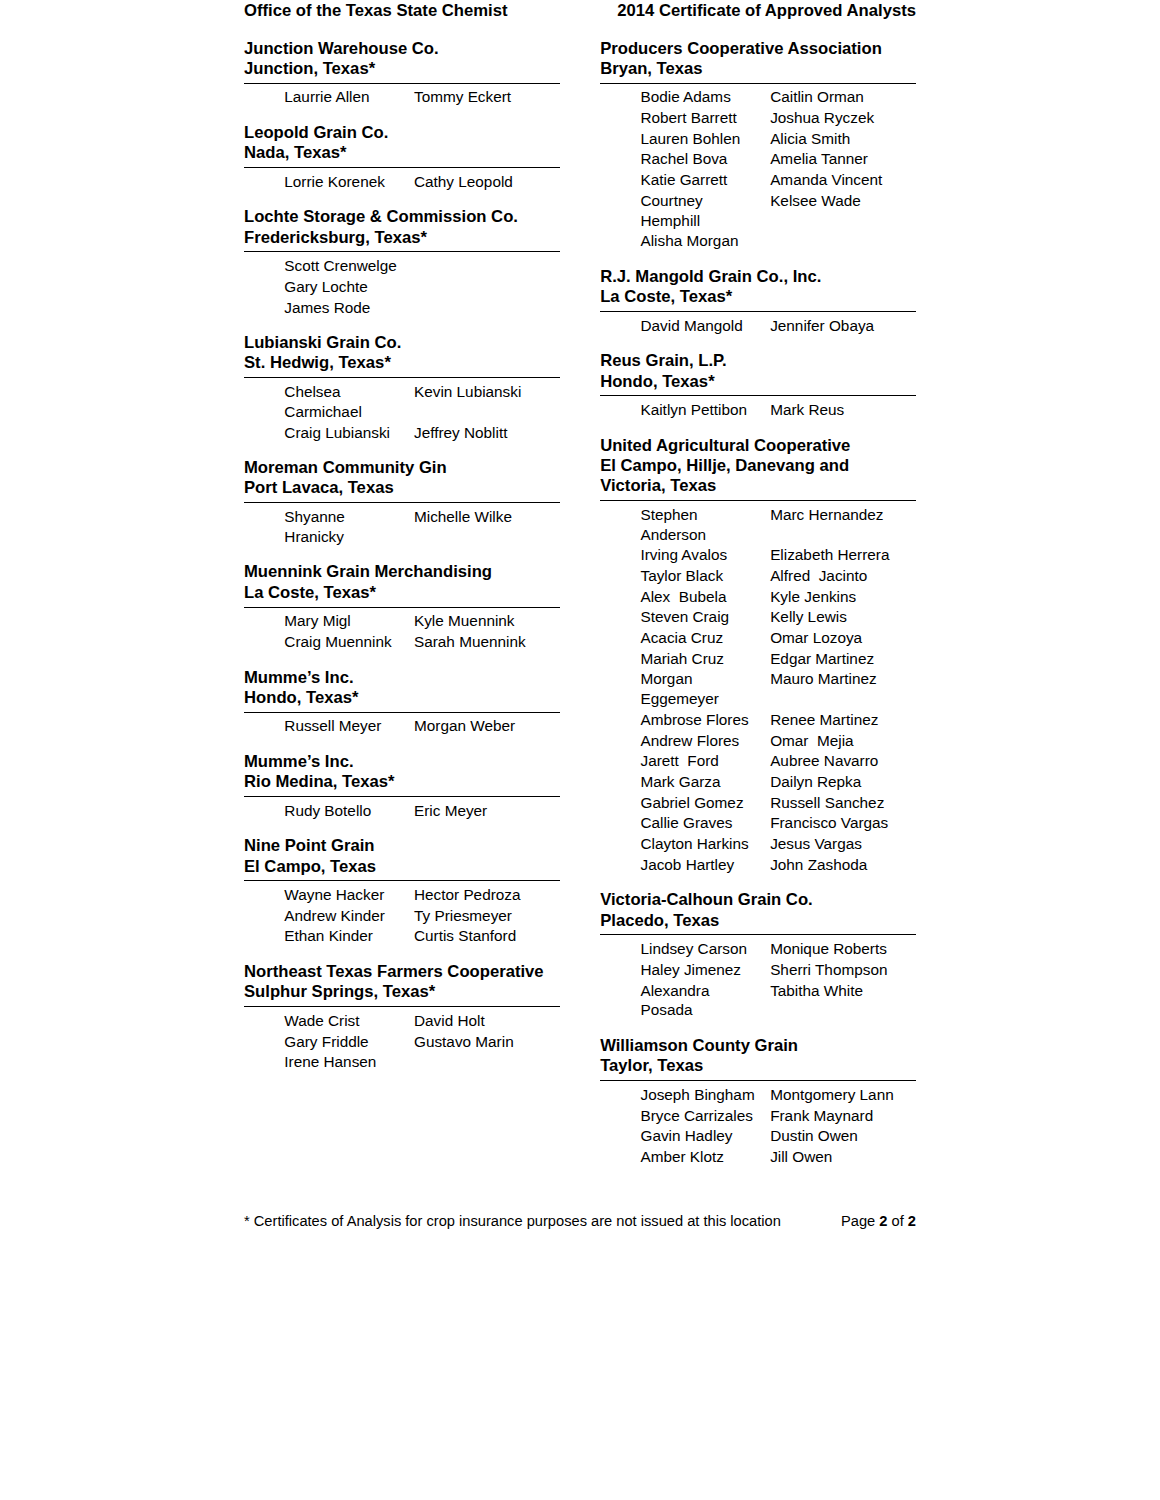Office of the Texas State Chemist
2014 Certificate of Approved Analysts
Junction Warehouse Co.
Junction, Texas*
| Laurrie Allen | Tommy Eckert |
Leopold Grain Co.
Nada, Texas*
| Lorrie Korenek | Cathy Leopold |
Lochte Storage & Commission Co.
Fredericksburg, Texas*
| Scott Crenwelge | |
| Gary Lochte | |
| James Rode | |
Lubianski Grain Co.
St. Hedwig, Texas*
| Chelsea Carmichael | Kevin Lubianski |
| Craig Lubianski | Jeffrey Noblitt |
Moreman Community Gin
Port Lavaca, Texas
| Shyanne Hranicky | Michelle Wilke |
Muennink Grain Merchandising
La Coste, Texas*
| Mary Migl | Kyle Muennink |
| Craig Muennink | Sarah Muennink |
Mumme’s Inc.
Hondo, Texas*
| Russell Meyer | Morgan Weber |
Mumme’s Inc.
Rio Medina, Texas*
| Rudy Botello | Eric Meyer |
Nine Point Grain
El Campo, Texas
| Wayne Hacker | Hector Pedroza |
| Andrew Kinder | Ty Priesmeyer |
| Ethan Kinder | Curtis Stanford |
Northeast Texas Farmers Cooperative
Sulphur Springs, Texas*
| Wade Crist | David Holt |
| Gary Friddle | Gustavo Marin |
| Irene Hansen | |
Producers Cooperative Association
Bryan, Texas
| Bodie Adams | Caitlin Orman |
| Robert Barrett | Joshua Ryczek |
| Lauren Bohlen | Alicia Smith |
| Rachel Bova | Amelia Tanner |
| Katie Garrett | Amanda Vincent |
| Courtney Hemphill | Kelsee Wade |
| Alisha Morgan | |
R.J. Mangold Grain Co., Inc.
La Coste, Texas*
| David Mangold | Jennifer Obaya |
Reus Grain, L.P.
Hondo, Texas*
| Kaitlyn Pettibon | Mark Reus |
United Agricultural Cooperative
El Campo, Hillje, Danevang and Victoria, Texas
| Stephen Anderson | Marc Hernandez |
| Irving Avalos | Elizabeth Herrera |
| Taylor Black | Alfred Jacinto |
| Alex Bubela | Kyle Jenkins |
| Steven Craig | Kelly Lewis |
| Acacia Cruz | Omar Lozoya |
| Mariah Cruz | Edgar Martinez |
| Morgan Eggemeyer | Mauro Martinez |
| Ambrose Flores | Renee Martinez |
| Andrew Flores | Omar Mejia |
| Jarett Ford | Aubree Navarro |
| Mark Garza | Dailyn Repka |
| Gabriel Gomez | Russell Sanchez |
| Callie Graves | Francisco Vargas |
| Clayton Harkins | Jesus Vargas |
| Jacob Hartley | John Zashoda |
Victoria-Calhoun Grain Co.
Placedo, Texas
| Lindsey Carson | Monique Roberts |
| Haley Jimenez | Sherri Thompson |
| Alexandra Posada | Tabitha White |
Williamson County Grain
Taylor, Texas
| Joseph Bingham | Montgomery Lann |
| Bryce Carrizales | Frank Maynard |
| Gavin Hadley | Dustin Owen |
| Amber Klotz | Jill Owen |
* Certificates of Analysis for crop insurance purposes are not issued at this location
Page 2 of 2